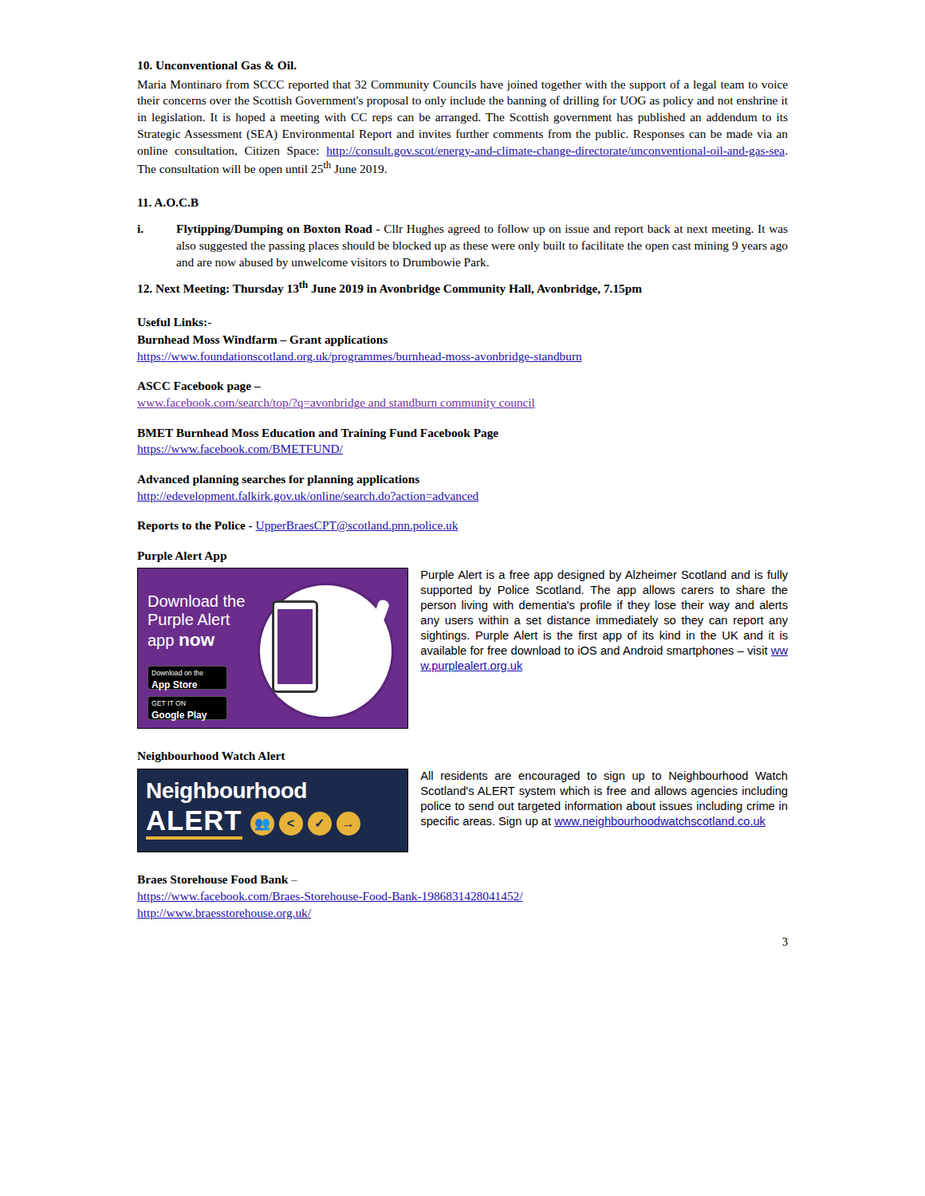10. Unconventional Gas & Oil.
Maria Montinaro from SCCC reported that 32 Community Councils have joined together with the support of a legal team to voice their concerns over the Scottish Government's proposal to only include the banning of drilling for UOG as policy and not enshrine it in legislation. It is hoped a meeting with CC reps can be arranged. The Scottish government has published an addendum to its Strategic Assessment (SEA) Environmental Report and invites further comments from the public. Responses can be made via an online consultation, Citizen Space: http://consult.gov.scot/energy-and-climate-change-directorate/unconventional-oil-and-gas-sea. The consultation will be open until 25th June 2019.
11. A.O.C.B
i. Flytipping/Dumping on Boxton Road - Cllr Hughes agreed to follow up on issue and report back at next meeting. It was also suggested the passing places should be blocked up as these were only built to facilitate the open cast mining 9 years ago and are now abused by unwelcome visitors to Drumbowie Park.
12. Next Meeting: Thursday 13th June 2019 in Avonbridge Community Hall, Avonbridge, 7.15pm
Useful Links:-
Burnhead Moss Windfarm – Grant applications
https://www.foundationscotland.org.uk/programmes/burnhead-moss-avonbridge-standburn
ASCC Facebook page –
www.facebook.com/search/top/?q=avonbridge and standburn community council
BMET Burnhead Moss Education and Training Fund Facebook Page
https://www.facebook.com/BMETFUND/
Advanced planning searches for planning applications
http://edevelopment.falkirk.gov.uk/online/search.do?action=advanced
Reports to the Police - UpperBraesCPT@scotland.pnn.police.uk
Purple Alert App
Download the
Purple Alert
app now
Download on the
App Store
GET IT ON
Google Play
Purple Alert
Purple Alert is a free app designed by Alzheimer Scotland and is fully supported by Police Scotland. The app allows carers to share the person living with dementia's profile if they lose their way and alerts any users within a set distance immediately so they can report any sightings. Purple Alert is the first app of its kind in the UK and it is available for free download to iOS and Android smartphones – visit www.purplealert.org.uk
Neighbourhood Watch Alert
Neighbourhood
ALERT 👥 < ✓ →
All residents are encouraged to sign up to Neighbourhood Watch Scotland's ALERT system which is free and allows agencies including police to send out targeted information about issues including crime in specific areas. Sign up at www.neighbourhoodwatchscotland.co.uk
Braes Storehouse Food Bank –
https://www.facebook.com/Braes-Storehouse-Food-Bank-1986831428041452/
http://www.braesstorehouse.org.uk/
3